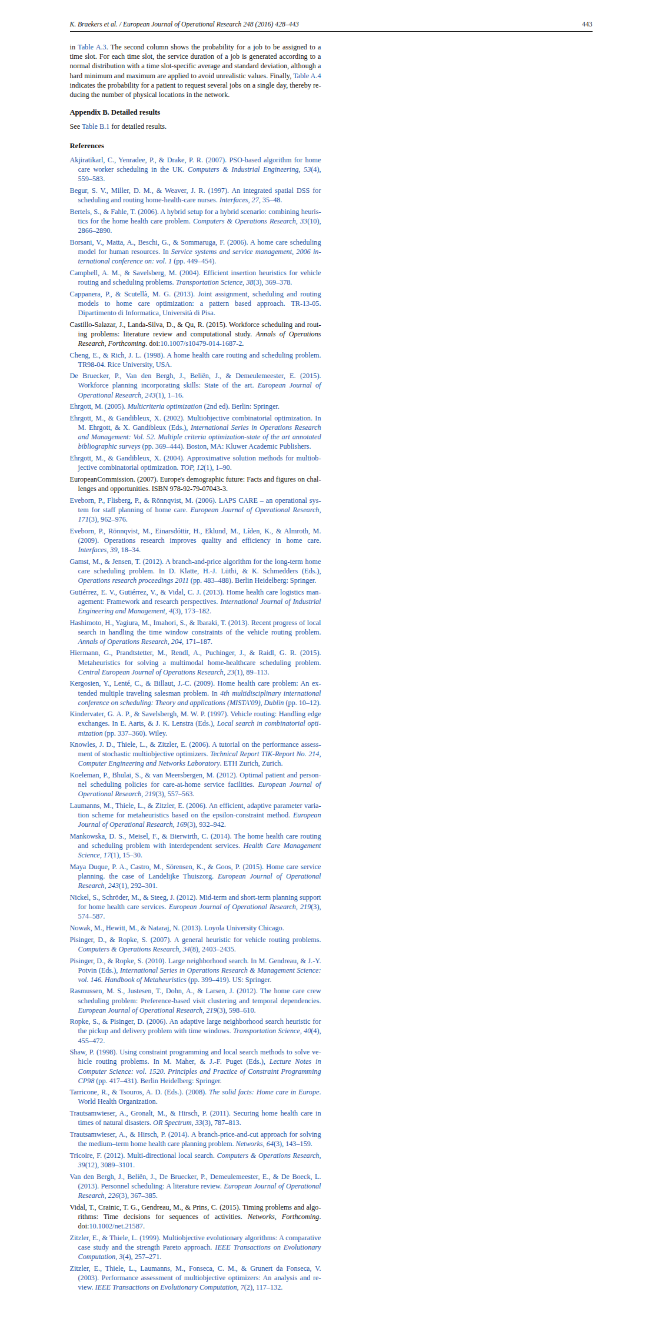K. Braekers et al. / European Journal of Operational Research 248 (2016) 428–443
443
in Table A.3. The second column shows the probability for a job to be assigned to a time slot. For each time slot, the service duration of a job is generated according to a normal distribution with a time slot-specific average and standard deviation, although a hard minimum and maximum are applied to avoid unrealistic values. Finally, Table A.4 indicates the probability for a patient to request several jobs on a single day, thereby reducing the number of physical locations in the network.
Appendix B. Detailed results
See Table B.1 for detailed results.
References
Akjiratikarl, C., Yenradee, P., & Drake, P. R. (2007). PSO-based algorithm for home care worker scheduling in the UK. Computers & Industrial Engineering, 53(4), 559–583.
Begur, S. V., Miller, D. M., & Weaver, J. R. (1997). An integrated spatial DSS for scheduling and routing home-health-care nurses. Interfaces, 27, 35–48.
Bertels, S., & Fahle, T. (2006). A hybrid setup for a hybrid scenario: combining heuristics for the home health care problem. Computers & Operations Research, 33(10), 2866–2890.
Borsani, V., Matta, A., Beschi, G., & Sommaruga, F. (2006). A home care scheduling model for human resources. In Service systems and service management, 2006 international conference on: vol. 1 (pp. 449–454).
Campbell, A. M., & Savelsberg, M. (2004). Efficient insertion heuristics for vehicle routing and scheduling problems. Transportation Science, 38(3), 369–378.
Cappanera, P., & Scutellà, M. G. (2013). Joint assignment, scheduling and routing models to home care optimization: a pattern based approach. TR-13-05. Dipartimento di Informatica, Università di Pisa.
Castillo-Salazar, J., Landa-Silva, D., & Qu, R. (2015). Workforce scheduling and routing problems: literature review and computational study. Annals of Operations Research, Forthcoming. doi:10.1007/s10479-014-1687-2.
Cheng, E., & Rich, J. L. (1998). A home health care routing and scheduling problem. TR98-04. Rice University, USA.
De Bruecker, P., Van den Bergh, J., Beliën, J., & Demeulemeester, E. (2015). Workforce planning incorporating skills: State of the art. European Journal of Operational Research, 243(1), 1–16.
Ehrgott, M. (2005). Multicriteria optimization (2nd ed). Berlin: Springer.
Ehrgott, M., & Gandibleux, X. (2002). Multiobjective combinatorial optimization. In M. Ehrgott, & X. Gandibleux (Eds.), International Series in Operations Research and Management: Vol. 52. Multiple criteria optimization-state of the art annotated bibliographic surveys (pp. 369–444). Boston, MA: Kluwer Academic Publishers.
Ehrgott, M., & Gandibleux, X. (2004). Approximative solution methods for multiobjective combinatorial optimization. TOP, 12(1), 1–90.
EuropeanCommission. (2007). Europe's demographic future: Facts and figures on challenges and opportunities. ISBN 978-92-79-07043-3.
Eveborn, P., Flisberg, P., & Rönnqvist, M. (2006). LAPS CARE – an operational system for staff planning of home care. European Journal of Operational Research, 171(3), 962–976.
Eveborn, P., Rönnqvist, M., Einarsdóttir, H., Eklund, M., Líden, K., & Almroth, M. (2009). Operations research improves quality and efficiency in home care. Interfaces, 39, 18–34.
Gamst, M., & Jensen, T. (2012). A branch-and-price algorithm for the long-term home care scheduling problem. In D. Klatte, H.-J. Lüthi, & K. Schmedders (Eds.), Operations research proceedings 2011 (pp. 483–488). Berlin Heidelberg: Springer.
Gutiérrez, E. V., Gutiérrez, V., & Vidal, C. J. (2013). Home health care logistics management: Framework and research perspectives. International Journal of Industrial Engineering and Management, 4(3), 173–182.
Hashimoto, H., Yagiura, M., Imahori, S., & Ibaraki, T. (2013). Recent progress of local search in handling the time window constraints of the vehicle routing problem. Annals of Operations Research, 204, 171–187.
Hiermann, G., Prandtstetter, M., Rendl, A., Puchinger, J., & Raidl, G. R. (2015). Metaheuristics for solving a multimodal home-healthcare scheduling problem. Central European Journal of Operations Research, 23(1), 89–113.
Kergosien, Y., Lenté, C., & Billaut, J.-C. (2009). Home health care problem: An extended multiple traveling salesman problem. In 4th multidisciplinary international conference on scheduling: Theory and applications (MISTA'09), Dublin (pp. 10–12).
Kindervater, G. A. P., & Savelsbergh, M. W. P. (1997). Vehicle routing: Handling edge exchanges. In E. Aarts, & J. K. Lenstra (Eds.), Local search in combinatorial optimization (pp. 337–360). Wiley.
Knowles, J. D., Thiele, L., & Zitzler, E. (2006). A tutorial on the performance assessment of stochastic multiobjective optimizers. Technical Report TIK-Report No. 214, Computer Engineering and Networks Laboratory. ETH Zurich, Zurich.
Koeleman, P., Bhulai, S., & van Meersbergen, M. (2012). Optimal patient and personnel scheduling policies for care-at-home service facilities. European Journal of Operational Research, 219(3), 557–563.
Laumanns, M., Thiele, L., & Zitzler, E. (2006). An efficient, adaptive parameter variation scheme for metaheuristics based on the epsilon-constraint method. European Journal of Operational Research, 169(3), 932–942.
Mankowska, D. S., Meisel, F., & Bierwirth, C. (2014). The home health care routing and scheduling problem with interdependent services. Health Care Management Science, 17(1), 15–30.
Maya Duque, P. A., Castro, M., Sörensen, K., & Goos, P. (2015). Home care service planning. the case of Landelijke Thuiszorg. European Journal of Operational Research, 243(1), 292–301.
Nickel, S., Schröder, M., & Steeg, J. (2012). Mid-term and short-term planning support for home health care services. European Journal of Operational Research, 219(3), 574–587.
Nowak, M., Hewitt, M., & Nataraj, N. (2013). Loyola University Chicago.
Pisinger, D., & Ropke, S. (2007). A general heuristic for vehicle routing problems. Computers & Operations Research, 34(8), 2403–2435.
Pisinger, D., & Ropke, S. (2010). Large neighborhood search. In M. Gendreau, & J.-Y. Potvin (Eds.), International Series in Operations Research & Management Science: vol. 146. Handbook of Metaheuristics (pp. 399–419). US: Springer.
Rasmussen, M. S., Justesen, T., Dohn, A., & Larsen, J. (2012). The home care crew scheduling problem: Preference-based visit clustering and temporal dependencies. European Journal of Operational Research, 219(3), 598–610.
Ropke, S., & Pisinger, D. (2006). An adaptive large neighborhood search heuristic for the pickup and delivery problem with time windows. Transportation Science, 40(4), 455–472.
Shaw, P. (1998). Using constraint programming and local search methods to solve vehicle routing problems. In M. Maher, & J.-F. Puget (Eds.), Lecture Notes in Computer Science: vol. 1520. Principles and Practice of Constraint Programming CP98 (pp. 417–431). Berlin Heidelberg: Springer.
Tarricone, R., & Tsouros, A. D. (Eds.). (2008). The solid facts: Home care in Europe. World Health Organization.
Trautsamwieser, A., Gronalt, M., & Hirsch, P. (2011). Securing home health care in times of natural disasters. OR Spectrum, 33(3), 787–813.
Trautsamwieser, A., & Hirsch, P. (2014). A branch-price-and-cut approach for solving the medium–term home health care planning problem. Networks, 64(3), 143–159.
Tricoire, F. (2012). Multi-directional local search. Computers & Operations Research, 39(12), 3089–3101.
Van den Bergh, J., Beliën, J., De Bruecker, P., Demeulemeester, E., & De Boeck, L. (2013). Personnel scheduling: A literature review. European Journal of Operational Research, 226(3), 367–385.
Vidal, T., Crainic, T. G., Gendreau, M., & Prins, C. (2015). Timing problems and algorithms: Time decisions for sequences of activities. Networks, Forthcoming. doi:10.1002/net.21587.
Zitzler, E., & Thiele, L. (1999). Multiobjective evolutionary algorithms: A comparative case study and the strength Pareto approach. IEEE Transactions on Evolutionary Computation, 3(4), 257–271.
Zitzler, E., Thiele, L., Laumanns, M., Fonseca, C. M., & Grunert da Fonseca, V. (2003). Performance assessment of multiobjective optimizers: An analysis and review. IEEE Transactions on Evolutionary Computation, 7(2), 117–132.